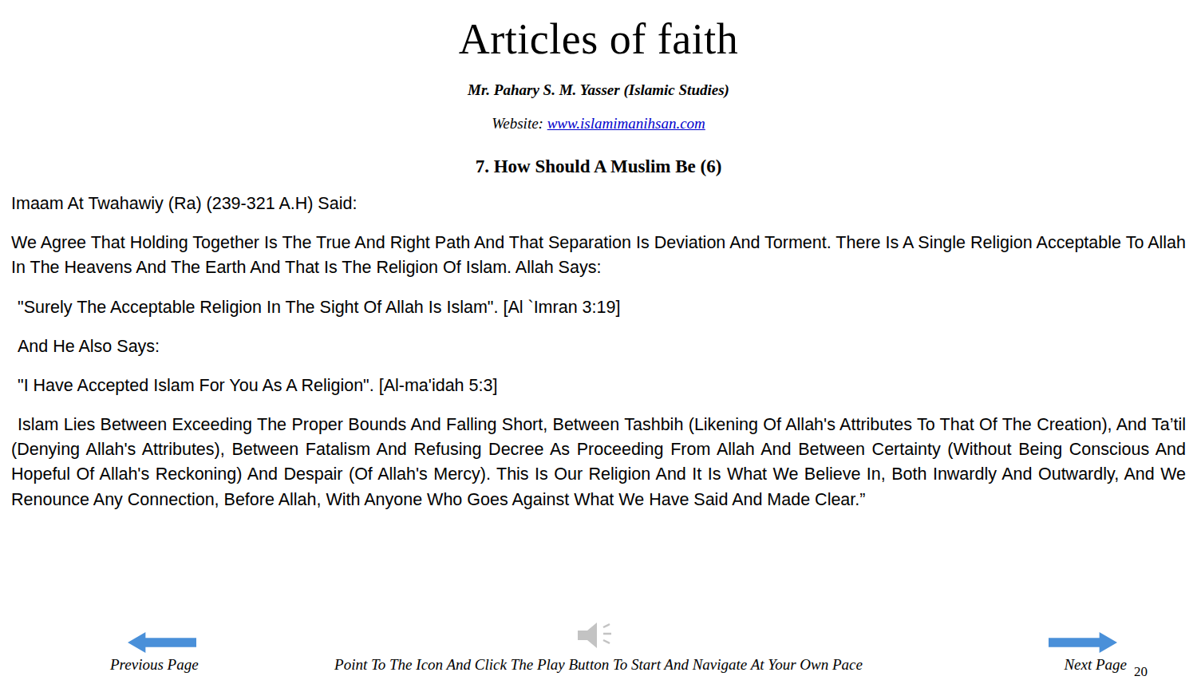Articles of faith
Mr. Pahary S. M. Yasser (Islamic Studies)
Website: www.islamimanihsan.com
7. How Should A Muslim Be (6)
Imaam At Twahawiy (Ra) (239-321 A.H) Said:
We Agree That Holding Together Is The True And Right Path And That Separation Is Deviation And Torment. There Is A Single Religion Acceptable To Allah In The Heavens And The Earth And That Is The Religion Of Islam. Allah Says:
"Surely The Acceptable Religion In The Sight Of Allah Is Islam". [Al `Imran 3:19]
And He Also Says:
"I Have Accepted Islam For You As A Religion". [Al-ma'idah 5:3]
Islam Lies Between Exceeding The Proper Bounds And Falling Short, Between Tashbih (Likening Of Allah's Attributes To That Of The Creation), And Ta’til (Denying Allah's Attributes), Between Fatalism And Refusing Decree As Proceeding From Allah And Between Certainty (Without Being Conscious And Hopeful Of Allah's Reckoning) And Despair (Of Allah's Mercy). This Is Our Religion And It Is What We Believe In, Both Inwardly And Outwardly, And We Renounce Any Connection, Before Allah, With Anyone Who Goes Against What We Have Said And Made Clear.”
Previous Page Point To The Icon And Click The Play Button To Start And Navigate At Your Own Pace Next Page
20